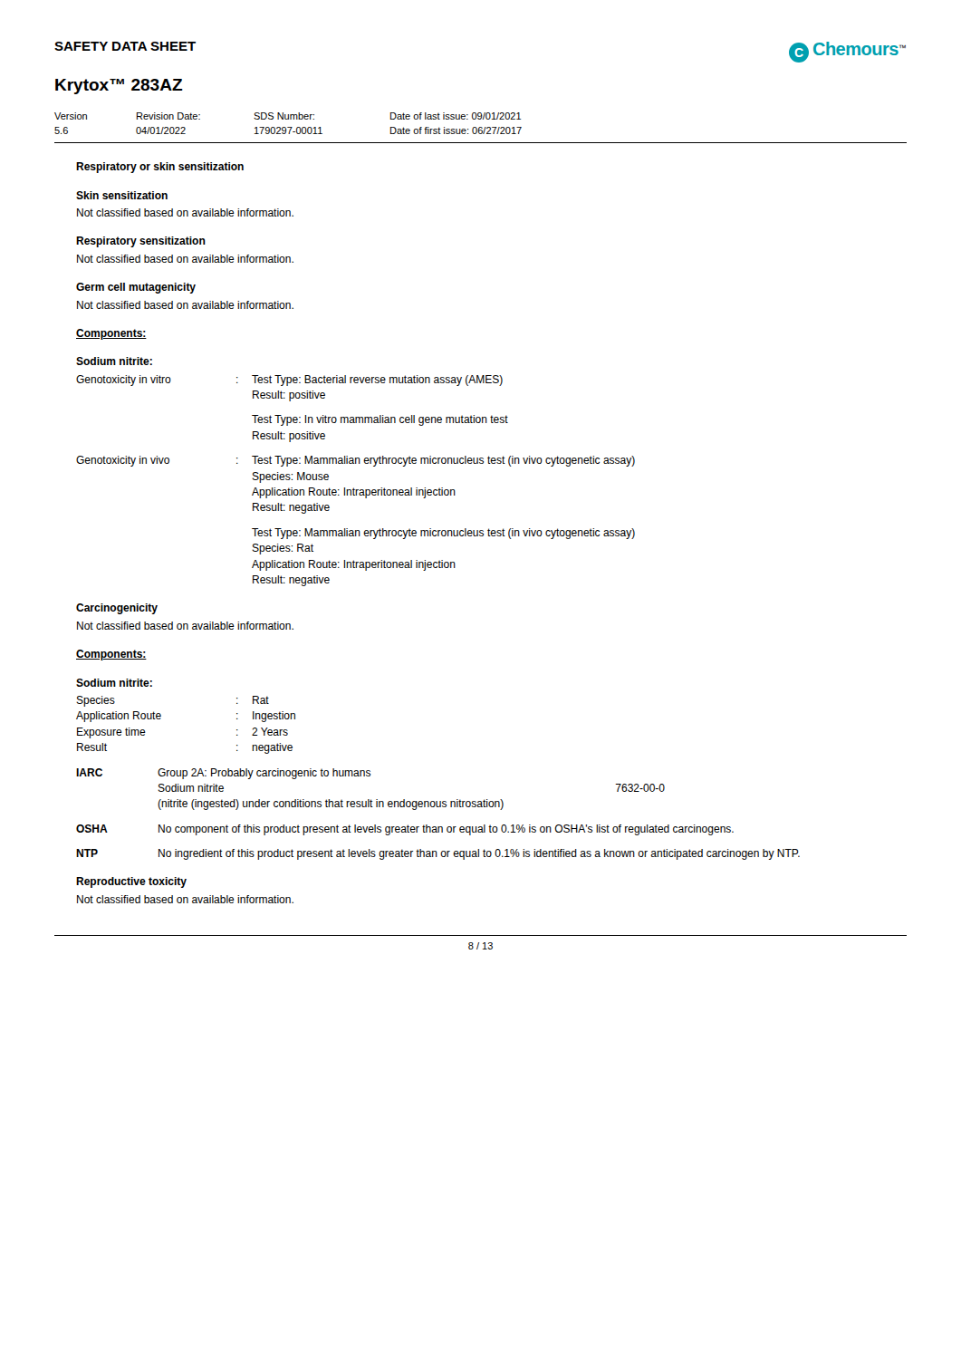SAFETY DATA SHEET
Krytox™ 283AZ
CChemours™
Version
5.6
Revision Date:
04/01/2022
SDS Number:
1790297-00011
Date of last issue: 09/01/2021
Date of first issue: 06/27/2017
Respiratory or skin sensitization
Skin sensitization
Not classified based on available information.
Respiratory sensitization
Not classified based on available information.
Germ cell mutagenicity
Not classified based on available information.
Components:
Sodium nitrite:
| Genotoxicity in vitro | : | Test Type: Bacterial reverse mutation assay (AMES) Result: positive |
| | | Test Type: In vitro mammalian cell gene mutation test Result: positive |
| Genotoxicity in vivo | : | Test Type: Mammalian erythrocyte micronucleus test (in vivo cytogenetic assay) Species: Mouse Application Route: Intraperitoneal injection Result: negative |
| | | Test Type: Mammalian erythrocyte micronucleus test (in vivo cytogenetic assay) Species: Rat Application Route: Intraperitoneal injection Result: negative |
Carcinogenicity
Not classified based on available information.
Components:
Sodium nitrite:
| Species | : | Rat |
| Application Route | : | Ingestion |
| Exposure time | : | 2 Years |
| Result | : | negative |
IARC
Group 2A: Probably carcinogenic to humans
Sodium nitrite 7632-00-0
(nitrite (ingested) under conditions that result in endogenous nitrosation)
OSHA
No component of this product present at levels greater than or equal to 0.1% is on OSHA's list of regulated carcinogens.
NTP
No ingredient of this product present at levels greater than or equal to 0.1% is identified as a known or anticipated carcinogen by NTP.
Reproductive toxicity
Not classified based on available information.
8 / 13